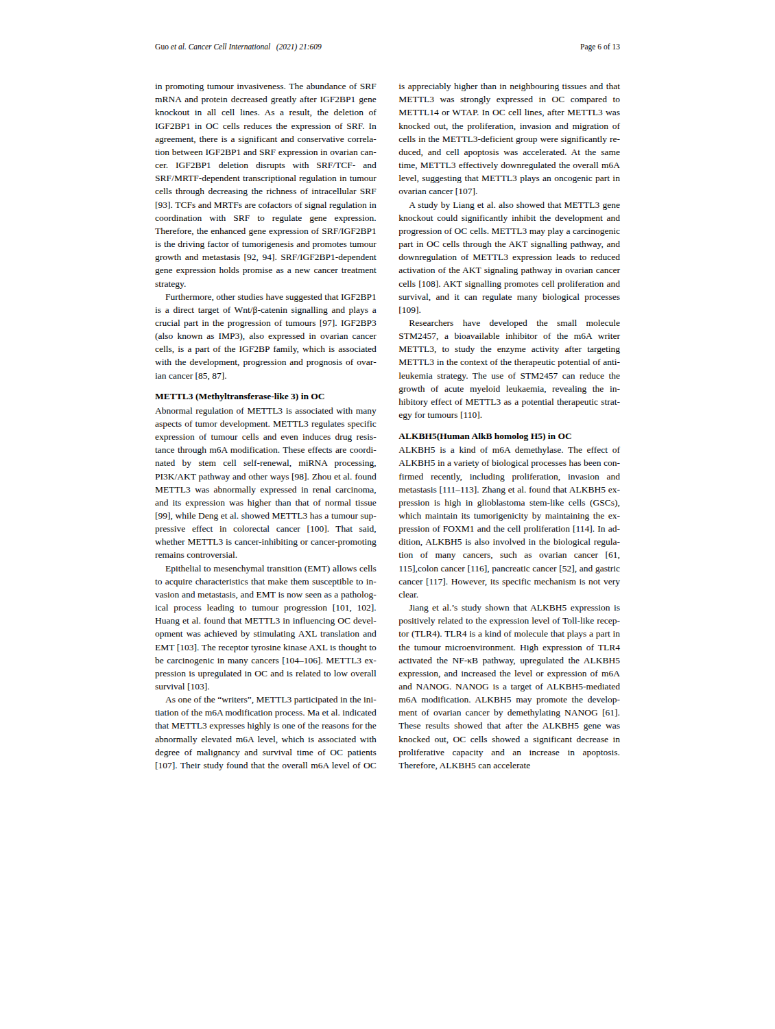Guo et al. Cancer Cell International (2021) 21:609
Page 6 of 13
in promoting tumour invasiveness. The abundance of SRF mRNA and protein decreased greatly after IGF2BP1 gene knockout in all cell lines. As a result, the deletion of IGF2BP1 in OC cells reduces the expression of SRF. In agreement, there is a significant and conservative correlation between IGF2BP1 and SRF expression in ovarian cancer. IGF2BP1 deletion disrupts with SRF/TCF- and SRF/MRTF-dependent transcriptional regulation in tumour cells through decreasing the richness of intracellular SRF [93]. TCFs and MRTFs are cofactors of signal regulation in coordination with SRF to regulate gene expression. Therefore, the enhanced gene expression of SRF/IGF2BP1 is the driving factor of tumorigenesis and promotes tumour growth and metastasis [92, 94]. SRF/IGF2BP1-dependent gene expression holds promise as a new cancer treatment strategy.
Furthermore, other studies have suggested that IGF2BP1 is a direct target of Wnt/β-catenin signalling and plays a crucial part in the progression of tumours [97]. IGF2BP3 (also known as IMP3), also expressed in ovarian cancer cells, is a part of the IGF2BP family, which is associated with the development, progression and prognosis of ovarian cancer [85, 87].
METTL3 (Methyltransferase-like 3) in OC
Abnormal regulation of METTL3 is associated with many aspects of tumor development. METTL3 regulates specific expression of tumour cells and even induces drug resistance through m6A modification. These effects are coordinated by stem cell self-renewal, miRNA processing, PI3K/AKT pathway and other ways [98]. Zhou et al. found METTL3 was abnormally expressed in renal carcinoma, and its expression was higher than that of normal tissue [99], while Deng et al. showed METTL3 has a tumour suppressive effect in colorectal cancer [100]. That said, whether METTL3 is cancer-inhibiting or cancer-promoting remains controversial.
Epithelial to mesenchymal transition (EMT) allows cells to acquire characteristics that make them susceptible to invasion and metastasis, and EMT is now seen as a pathological process leading to tumour progression [101, 102]. Huang et al. found that METTL3 in influencing OC development was achieved by stimulating AXL translation and EMT [103]. The receptor tyrosine kinase AXL is thought to be carcinogenic in many cancers [104–106]. METTL3 expression is upregulated in OC and is related to low overall survival [103].
As one of the “writers”, METTL3 participated in the initiation of the m6A modification process. Ma et al. indicated that METTL3 expresses highly is one of the reasons for the abnormally elevated m6A level, which is associated with degree of malignancy and survival time of OC patients [107]. Their study found that the overall m6A level of OC is appreciably higher than in neighbouring tissues and that METTL3 was strongly expressed in OC compared to METTL14 or WTAP. In OC cell lines, after METTL3 was knocked out, the proliferation, invasion and migration of cells in the METTL3-deficient group were significantly reduced, and cell apoptosis was accelerated. At the same time, METTL3 effectively downregulated the overall m6A level, suggesting that METTL3 plays an oncogenic part in ovarian cancer [107].
A study by Liang et al. also showed that METTL3 gene knockout could significantly inhibit the development and progression of OC cells. METTL3 may play a carcinogenic part in OC cells through the AKT signalling pathway, and downregulation of METTL3 expression leads to reduced activation of the AKT signaling pathway in ovarian cancer cells [108]. AKT signalling promotes cell proliferation and survival, and it can regulate many biological processes [109].
Researchers have developed the small molecule STM2457, a bioavailable inhibitor of the m6A writer METTL3, to study the enzyme activity after targeting METTL3 in the context of the therapeutic potential of anti-leukemia strategy. The use of STM2457 can reduce the growth of acute myeloid leukaemia, revealing the inhibitory effect of METTL3 as a potential therapeutic strategy for tumours [110].
ALKBH5(Human AlkB homolog H5) in OC
ALKBH5 is a kind of m6A demethylase. The effect of ALKBH5 in a variety of biological processes has been confirmed recently, including proliferation, invasion and metastasis [111–113]. Zhang et al. found that ALKBH5 expression is high in glioblastoma stem-like cells (GSCs), which maintain its tumorigenicity by maintaining the expression of FOXM1 and the cell proliferation [114]. In addition, ALKBH5 is also involved in the biological regulation of many cancers, such as ovarian cancer [61, 115],colon cancer [116], pancreatic cancer [52], and gastric cancer [117]. However, its specific mechanism is not very clear.
Jiang et al.’s study shown that ALKBH5 expression is positively related to the expression level of Toll-like receptor (TLR4). TLR4 is a kind of molecule that plays a part in the tumour microenvironment. High expression of TLR4 activated the NF-κB pathway, upregulated the ALKBH5 expression, and increased the level or expression of m6A and NANOG. NANOG is a target of ALKBH5-mediated m6A modification. ALKBH5 may promote the development of ovarian cancer by demethylating NANOG [61]. These results showed that after the ALKBH5 gene was knocked out, OC cells showed a significant decrease in proliferative capacity and an increase in apoptosis. Therefore, ALKBH5 can accelerate